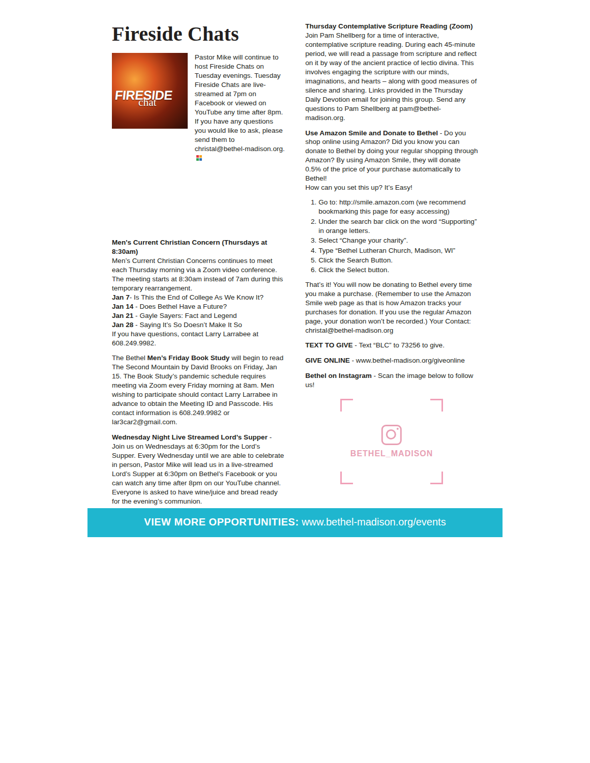Fireside Chats
FIRESIDE
chat
Pastor Mike will continue to host Fireside Chats on Tuesday evenings. Tuesday Fireside Chats are live-streamed at 7pm on Facebook or viewed on YouTube any time after 8pm. If you have any questions you would like to ask, please send them to christal@bethel-madison.org.
Men's Current Christian Concern (Thursdays at 8:30am)
Men’s Current Christian Concerns continues to meet each Thursday morning via a Zoom video conference. The meeting starts at 8:30am instead of 7am during this temporary rearrangement.
Jan 7- Is This the End of College As We Know It?
Jan 14 - Does Bethel Have a Future?
Jan 21 - Gayle Sayers: Fact and Legend
Jan 28 - Saying It’s So Doesn’t Make It So
If you have questions, contact Larry Larrabee at 608.249.9982.
The Bethel Men’s Friday Book Study will begin to read The Second Mountain by David Brooks on Friday, Jan 15. The Book Study’s pandemic schedule requires meeting via Zoom every Friday morning at 8am. Men wishing to participate should contact Larry Larrabee in advance to obtain the Meeting ID and Passcode. His contact information is 608.249.9982 or lar3car2@gmail.com.
Wednesday Night Live Streamed Lord’s Supper - Join us on Wednesdays at 6:30pm for the Lord’s Supper. Every Wednesday until we are able to celebrate in person, Pastor Mike will lead us in a live-streamed Lord’s Supper at 6:30pm on Bethel’s Facebook or you can watch any time after 8pm on our YouTube channel. Everyone is asked to have wine/juice and bread ready for the evening’s communion.
Thursday Contemplative Scripture Reading (Zoom)
Join Pam Shellberg for a time of interactive, contemplative scripture reading. During each 45-minute period, we will read a passage from scripture and reflect on it by way of the ancient practice of lectio divina. This involves engaging the scripture with our minds, imaginations, and hearts – along with good measures of silence and sharing. Links provided in the Thursday Daily Devotion email for joining this group. Send any questions to Pam Shellberg at pam@bethel-madison.org.
Use Amazon Smile and Donate to Bethel - Do you shop online using Amazon? Did you know you can donate to Bethel by doing your regular shopping through Amazon? By using Amazon Smile, they will donate 0.5% of the price of your purchase automatically to Bethel!
How can you set this up? It’s Easy!
Go to: http://smile.amazon.com (we recommend bookmarking this page for easy accessing)
Under the search bar click on the word “Supporting” in orange letters.
Select “Change your charity”.
Type “Bethel Lutheran Church, Madison, WI”
Click the Search Button.
Click the Select button.
That’s it! You will now be donating to Bethel every time you make a purchase. (Remember to use the Amazon Smile web page as that is how Amazon tracks your purchases for donation. If you use the regular Amazon page, your donation won’t be recorded.) Your Contact: christal@bethel-madison.org
TEXT TO GIVE - Text “BLC” to 73256 to give.
GIVE ONLINE - www.bethel-madison.org/giveonline
Bethel on Instagram - Scan the image below to follow us!
BETHEL_MADISON
VIEW MORE OPPORTUNITIES: www.bethel-madison.org/events